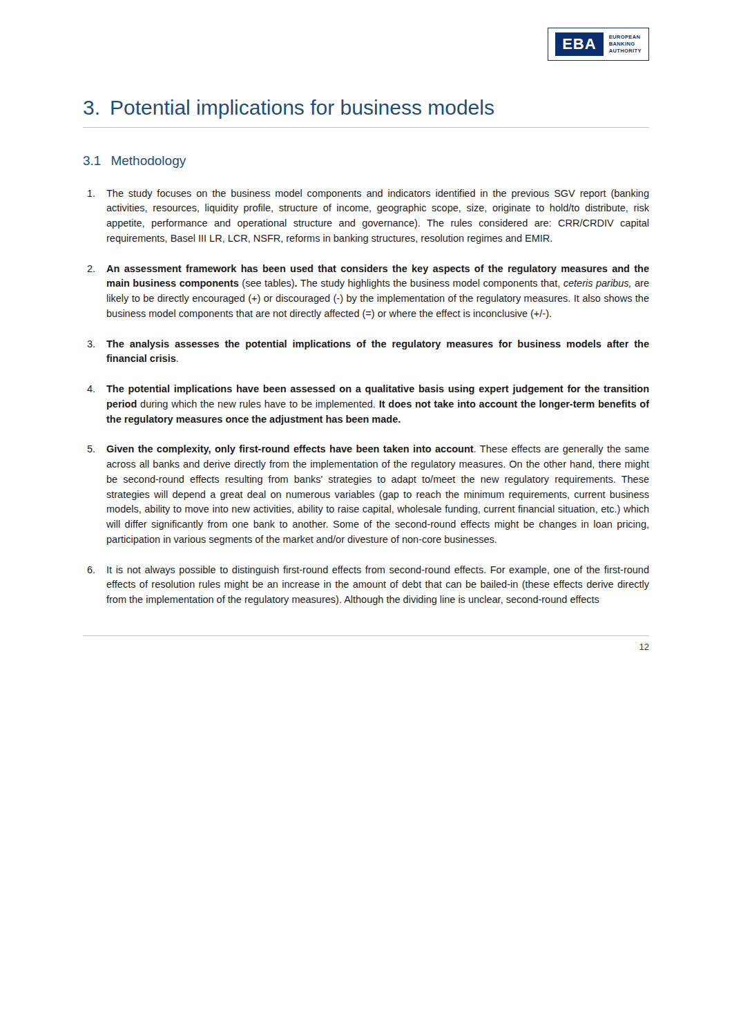EBA European
Banking
Authority
3. Potential implications for business models
3.1 Methodology
The study focuses on the business model components and indicators identified in the previous SGV report (banking activities, resources, liquidity profile, structure of income, geographic scope, size, originate to hold/to distribute, risk appetite, performance and operational structure and governance). The rules considered are: CRR/CRDIV capital requirements, Basel III LR, LCR, NSFR, reforms in banking structures, resolution regimes and EMIR.
An assessment framework has been used that considers the key aspects of the regulatory measures and the main business components (see tables). The study highlights the business model components that, ceteris paribus, are likely to be directly encouraged (+) or discouraged (-) by the implementation of the regulatory measures. It also shows the business model components that are not directly affected (=) or where the effect is inconclusive (+/-).
The analysis assesses the potential implications of the regulatory measures for business models after the financial crisis.
The potential implications have been assessed on a qualitative basis using expert judgement for the transition period during which the new rules have to be implemented. It does not take into account the longer-term benefits of the regulatory measures once the adjustment has been made.
Given the complexity, only first-round effects have been taken into account. These effects are generally the same across all banks and derive directly from the implementation of the regulatory measures. On the other hand, there might be second-round effects resulting from banks' strategies to adapt to/meet the new regulatory requirements. These strategies will depend a great deal on numerous variables (gap to reach the minimum requirements, current business models, ability to move into new activities, ability to raise capital, wholesale funding, current financial situation, etc.) which will differ significantly from one bank to another. Some of the second-round effects might be changes in loan pricing, participation in various segments of the market and/or divesture of non-core businesses.
It is not always possible to distinguish first-round effects from second-round effects. For example, one of the first-round effects of resolution rules might be an increase in the amount of debt that can be bailed-in (these effects derive directly from the implementation of the regulatory measures). Although the dividing line is unclear, second-round effects
12